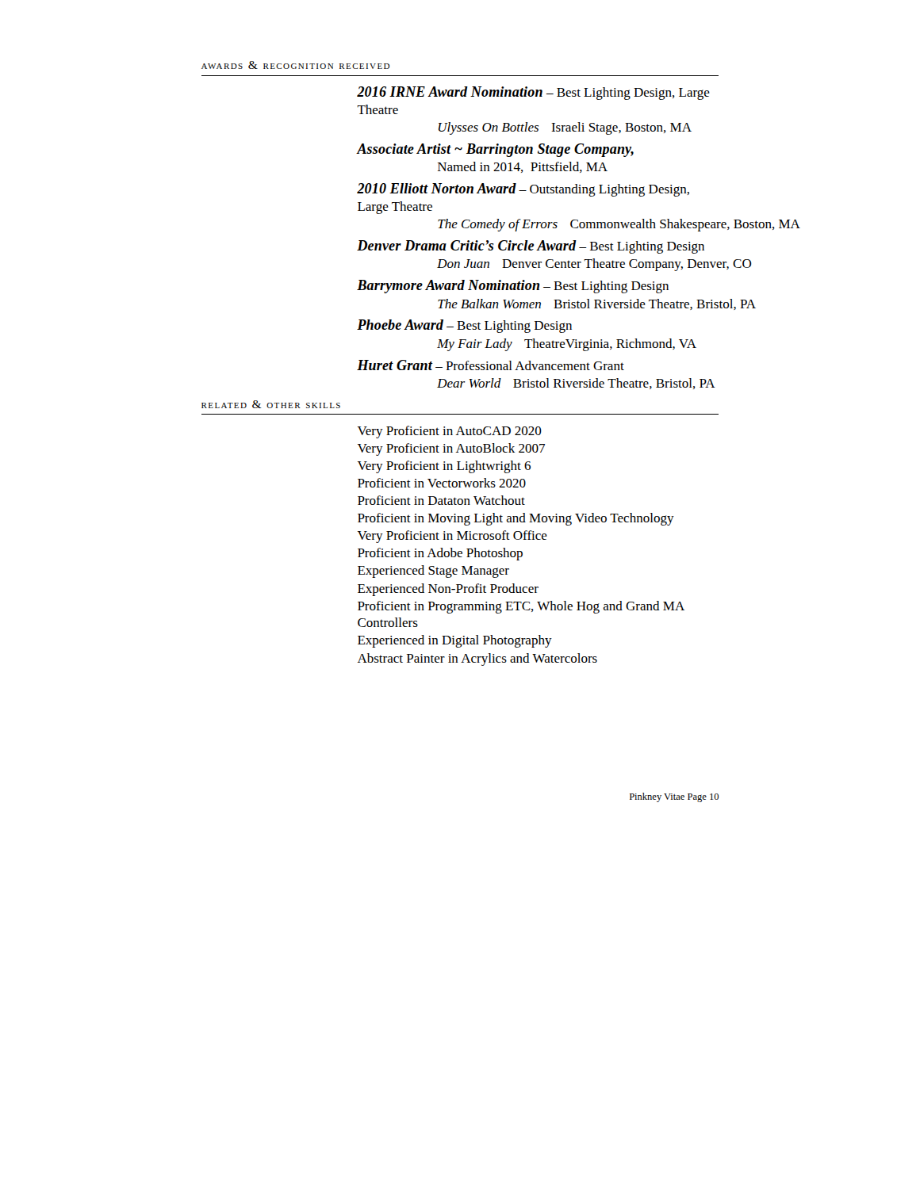Awards & Recognition Received
2016 IRNE Award Nomination – Best Lighting Design, Large Theatre
Ulysses On Bottles Israeli Stage, Boston, MA
Associate Artist ~ Barrington Stage Company,
Named in 2014, Pittsfield, MA
2010 Elliott Norton Award – Outstanding Lighting Design, Large Theatre
The Comedy of Errors Commonwealth Shakespeare, Boston, MA
Denver Drama Critic’s Circle Award – Best Lighting Design
Don Juan Denver Center Theatre Company, Denver, CO
Barrymore Award Nomination – Best Lighting Design
The Balkan Women Bristol Riverside Theatre, Bristol, PA
Phoebe Award – Best Lighting Design
My Fair Lady TheatreVirginia, Richmond, VA
Huret Grant – Professional Advancement Grant
Dear World Bristol Riverside Theatre, Bristol, PA
Related & Other Skills
Very Proficient in AutoCAD 2020
Very Proficient in AutoBlock 2007
Very Proficient in Lightwright 6
Proficient in Vectorworks 2020
Proficient in Dataton Watchout
Proficient in Moving Light and Moving Video Technology
Very Proficient in Microsoft Office
Proficient in Adobe Photoshop
Experienced Stage Manager
Experienced Non-Profit Producer
Proficient in Programming ETC, Whole Hog and Grand MA Controllers
Experienced in Digital Photography
Abstract Painter in Acrylics and Watercolors
Pinkney Vitae Page 10